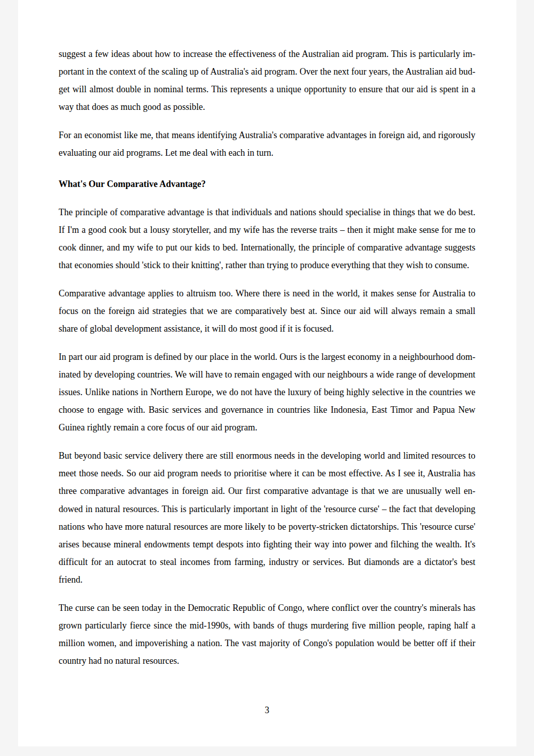suggest a few ideas about how to increase the effectiveness of the Australian aid program. This is particularly important in the context of the scaling up of Australia's aid program. Over the next four years, the Australian aid budget will almost double in nominal terms. This represents a unique opportunity to ensure that our aid is spent in a way that does as much good as possible.
For an economist like me, that means identifying Australia's comparative advantages in foreign aid, and rigorously evaluating our aid programs. Let me deal with each in turn.
What's Our Comparative Advantage?
The principle of comparative advantage is that individuals and nations should specialise in things that we do best. If I'm a good cook but a lousy storyteller, and my wife has the reverse traits – then it might make sense for me to cook dinner, and my wife to put our kids to bed. Internationally, the principle of comparative advantage suggests that economies should 'stick to their knitting', rather than trying to produce everything that they wish to consume.
Comparative advantage applies to altruism too. Where there is need in the world, it makes sense for Australia to focus on the foreign aid strategies that we are comparatively best at. Since our aid will always remain a small share of global development assistance, it will do most good if it is focused.
In part our aid program is defined by our place in the world. Ours is the largest economy in a neighbourhood dominated by developing countries. We will have to remain engaged with our neighbours a wide range of development issues. Unlike nations in Northern Europe, we do not have the luxury of being highly selective in the countries we choose to engage with. Basic services and governance in countries like Indonesia, East Timor and Papua New Guinea rightly remain a core focus of our aid program.
But beyond basic service delivery there are still enormous needs in the developing world and limited resources to meet those needs. So our aid program needs to prioritise where it can be most effective. As I see it, Australia has three comparative advantages in foreign aid. Our first comparative advantage is that we are unusually well endowed in natural resources. This is particularly important in light of the 'resource curse' – the fact that developing nations who have more natural resources are more likely to be poverty-stricken dictatorships. This 'resource curse' arises because mineral endowments tempt despots into fighting their way into power and filching the wealth. It's difficult for an autocrat to steal incomes from farming, industry or services. But diamonds are a dictator's best friend.
The curse can be seen today in the Democratic Republic of Congo, where conflict over the country's minerals has grown particularly fierce since the mid-1990s, with bands of thugs murdering five million people, raping half a million women, and impoverishing a nation. The vast majority of Congo's population would be better off if their country had no natural resources.
3